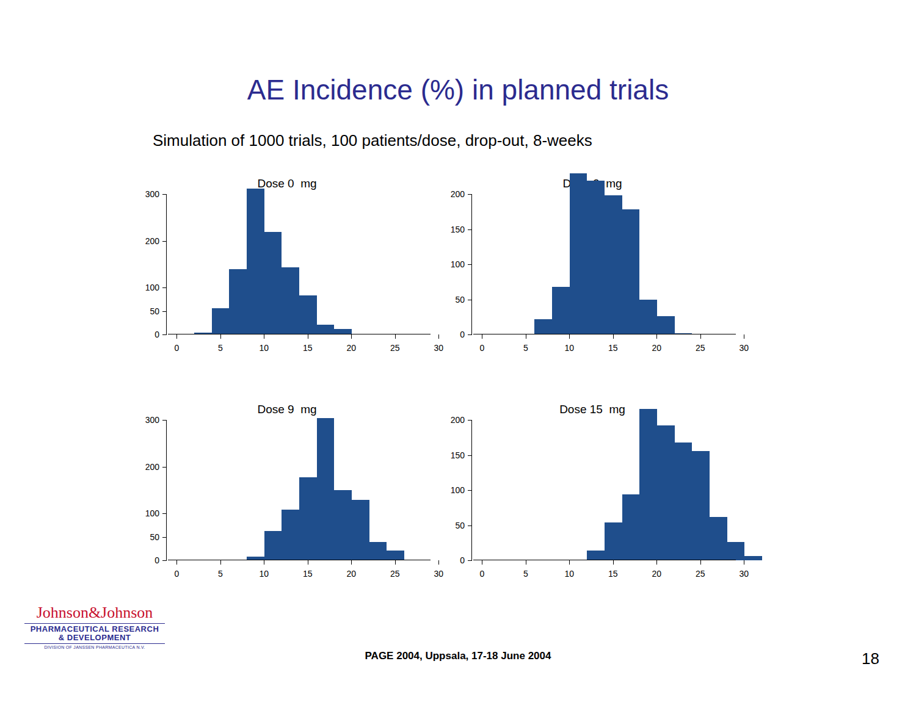AE Incidence (%) in planned trials
Simulation of 1000 trials, 100 patients/dose, drop-out, 8-weeks
Dose 0 mg
0
50
100
200
300
0
5
10
15
20
25
30
Dose 3 mg
0
50
100
150
200
0
5
10
15
20
25
30
Dose 9 mg
0
50
100
200
300
0
5
10
15
20
25
30
Dose 15 mg
0
50
100
150
200
0
5
10
15
20
25
30
Johnson&Johnson
PHARMACEUTICAL RESEARCH
& DEVELOPMENT
DIVISION OF JANSSEN PHARMACEUTICA N.V.
PAGE 2004, Uppsala, 17-18 June 2004
18